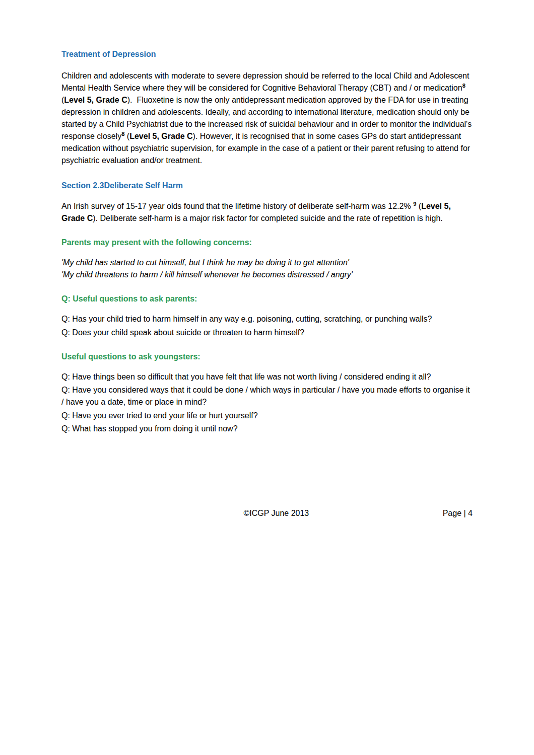Treatment of Depression
Children and adolescents with moderate to severe depression should be referred to the local Child and Adolescent Mental Health Service where they will be considered for Cognitive Behavioral Therapy (CBT) and / or medication8 (Level 5, Grade C). Fluoxetine is now the only antidepressant medication approved by the FDA for use in treating depression in children and adolescents. Ideally, and according to international literature, medication should only be started by a Child Psychiatrist due to the increased risk of suicidal behaviour and in order to monitor the individual's response closely8 (Level 5, Grade C). However, it is recognised that in some cases GPs do start antidepressant medication without psychiatric supervision, for example in the case of a patient or their parent refusing to attend for psychiatric evaluation and/or treatment.
Section 2.3 Deliberate Self Harm
An Irish survey of 15-17 year olds found that the lifetime history of deliberate self-harm was 12.2% 9 (Level 5, Grade C). Deliberate self-harm is a major risk factor for completed suicide and the rate of repetition is high.
Parents may present with the following concerns:
'My child has started to cut himself, but I think he may be doing it to get attention' 'My child threatens to harm / kill himself whenever he becomes distressed / angry'
Q: Useful questions to ask parents:
Q: Has your child tried to harm himself in any way e.g. poisoning, cutting, scratching, or punching walls?
Q: Does your child speak about suicide or threaten to harm himself?
Useful questions to ask youngsters:
Q: Have things been so difficult that you have felt that life was not worth living / considered ending it all?
Q: Have you considered ways that it could be done / which ways in particular / have you made efforts to organise it / have you a date, time or place in mind?
Q: Have you ever tried to end your life or hurt yourself?
Q: What has stopped you from doing it until now?
©ICGP June 2013
Page | 4